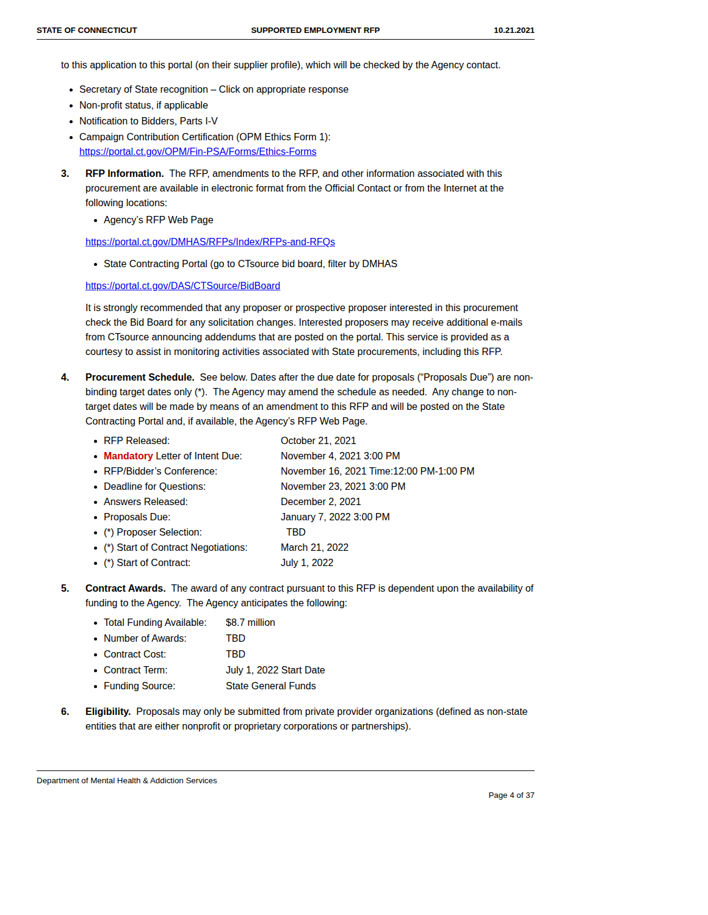STATE OF CONNECTICUT
SUPPORTED EMPLOYMENT RFP
10.21.2021
to this application to this portal (on their supplier profile), which will be checked by the Agency contact.
Secretary of State recognition – Click on appropriate response
Non-profit status, if applicable
Notification to Bidders, Parts I-V
Campaign Contribution Certification (OPM Ethics Form 1):
https://portal.ct.gov/OPM/Fin-PSA/Forms/Ethics-Forms
3. RFP Information. The RFP, amendments to the RFP, and other information associated with this procurement are available in electronic format from the Official Contact or from the Internet at the following locations:
Agency’s RFP Web Page
https://portal.ct.gov/DMHAS/RFPs/Index/RFPs-and-RFQs
State Contracting Portal (go to CTsource bid board, filter by DMHAS
https://portal.ct.gov/DAS/CTSource/BidBoard
It is strongly recommended that any proposer or prospective proposer interested in this procurement check the Bid Board for any solicitation changes. Interested proposers may receive additional e-mails from CTsource announcing addendums that are posted on the portal. This service is provided as a courtesy to assist in monitoring activities associated with State procurements, including this RFP.
4. Procurement Schedule. See below. Dates after the due date for proposals (“Proposals Due”) are non-binding target dates only (*). The Agency may amend the schedule as needed. Any change to non-target dates will be made by means of an amendment to this RFP and will be posted on the State Contracting Portal and, if available, the Agency’s RFP Web Page.
RFP Released: October 21, 2021
Mandatory Letter of Intent Due: November 4, 2021 3:00 PM
RFP/Bidder’s Conference: November 16, 2021 Time:12:00 PM-1:00 PM
Deadline for Questions: November 23, 2021 3:00 PM
Answers Released: December 2, 2021
Proposals Due: January 7, 2022 3:00 PM
(*) Proposer Selection: TBD
(*) Start of Contract Negotiations: March 21, 2022
(*) Start of Contract: July 1, 2022
5. Contract Awards. The award of any contract pursuant to this RFP is dependent upon the availability of funding to the Agency. The Agency anticipates the following:
Total Funding Available:$8.7 million
Number of Awards: TBD
Contract Cost: TBD
Contract Term: July 1, 2022 Start Date
Funding Source: State General Funds
6. Eligibility. Proposals may only be submitted from private provider organizations (defined as non-state entities that are either nonprofit or proprietary corporations or partnerships).
Department of Mental Health & Addiction Services
Page 4 of 37